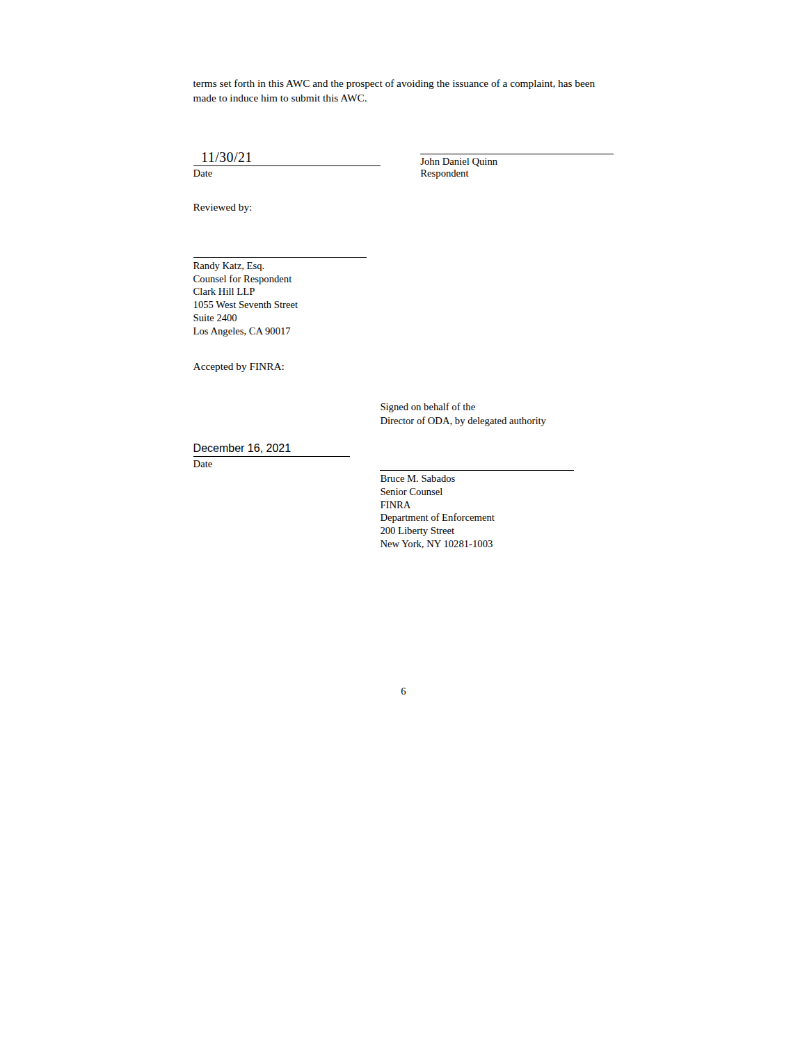terms set forth in this AWC and the prospect of avoiding the issuance of a complaint, has been made to induce him to submit this AWC.
11/30/21
Date
John Daniel Quinn Respondent
Reviewed by:
Randy Katz, Esq.
Counsel for Respondent
Clark Hill LLP
1055 West Seventh Street
Suite 2400
Los Angeles, CA 90017
Accepted by FINRA:
December 16, 2021
Date
Signed on behalf of the
Director of ODA, by delegated authority
Bruce M. Sabados
Senior Counsel
FINRA
Department of Enforcement
200 Liberty Street
New York, NY 10281-1003
6